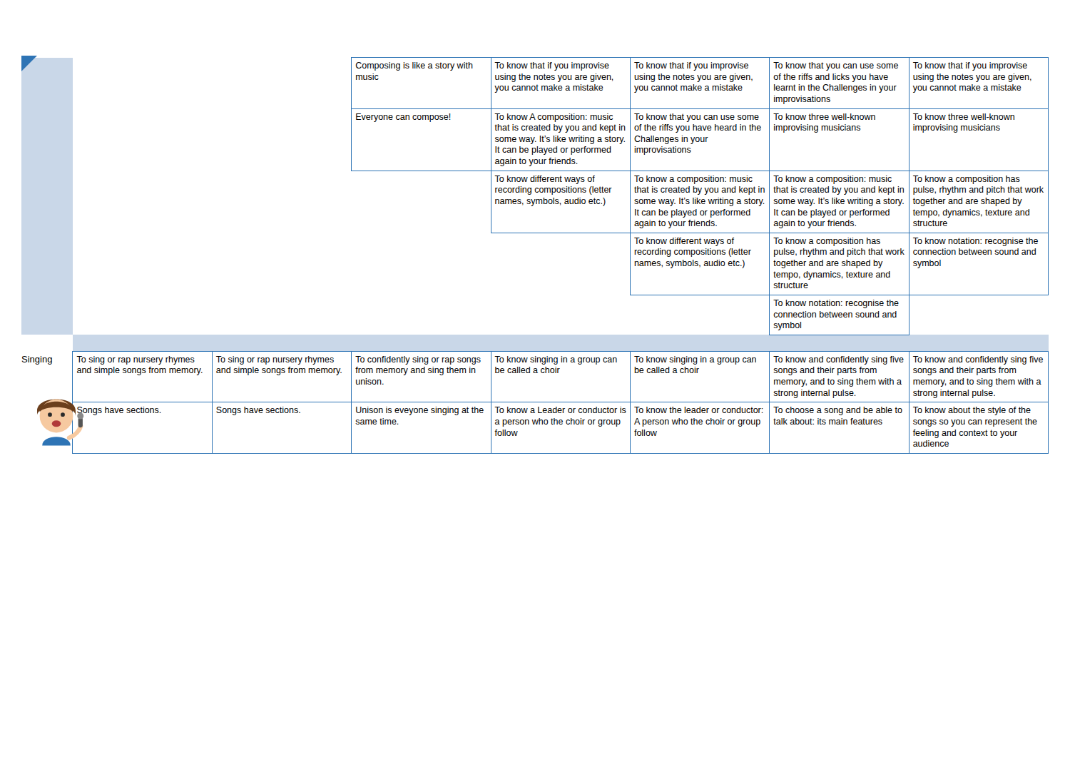| | | | Composing is like a story with music | To know that if you improvise using the notes you are given, you cannot make a mistake | To know that if you improvise using the notes you are given, you cannot make a mistake | To know that you can use some of the riffs and licks you have learnt in the Challenges in your improvisations | To know that if you improvise using the notes you are given, you cannot make a mistake |
| | | | Everyone can compose! | To know A composition: music that is created by you and kept in some way. It’s like writing a story. It can be played or performed again to your friends. | To know that you can use some of the riffs you have heard in the Challenges in your improvisations | To know three well-known improvising musicians | To know three well-known improvising musicians |
| | | | | To know different ways of recording compositions (letter names, symbols, audio etc.) | To know a composition: music that is created by you and kept in some way. It’s like writing a story. It can be played or performed again to your friends. | To know a composition: music that is created by you and kept in some way. It’s like writing a story. It can be played or performed again to your friends. | To know a composition has pulse, rhythm and pitch that work together and are shaped by tempo, dynamics, texture and structure |
| | | | | | To know different ways of recording compositions (letter names, symbols, audio etc.) | To know a composition has pulse, rhythm and pitch that work together and are shaped by tempo, dynamics, texture and structure | To know notation: recognise the connection between sound and symbol |
| | | | | | | To know notation: recognise the connection between sound and symbol | |
| Singing | To sing or rap nursery rhymes and simple songs from memory. | To sing or rap nursery rhymes and simple songs from memory. | To confidently sing or rap songs from memory and sing them in unison. | To know singing in a group can be called a choir | To know singing in a group can be called a choir | To know and confidently sing five songs and their parts from memory, and to sing them with a strong internal pulse. | To know and confidently sing five songs and their parts from memory, and to sing them with a strong internal pulse. |
| | Songs have sections. | Songs have sections. | Unison is eveyone singing at the same time. | To know a Leader or conductor is a person who the choir or group follow | To know the leader or conductor: A person who the choir or group follow | To choose a song and be able to talk about: its main features | To know about the style of the songs so you can represent the feeling and context to your audience |